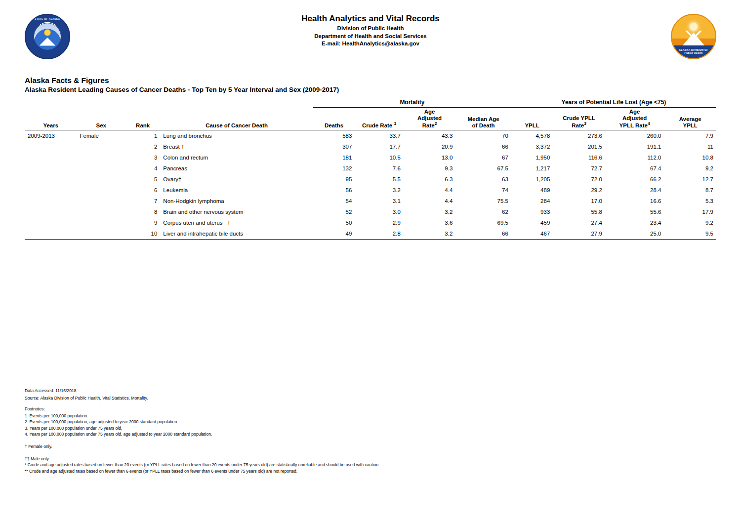Health Analytics and Vital Records
Division of Public Health
Department of Health and Social Services
E-mail: HealthAnalytics@alaska.gov
ALASKA DIVISION OF
Public Health
Alaska Facts & Figures
Alaska Resident Leading Causes of Cancer Deaths - Top Ten by 5 Year Interval and Sex (2009-2017)
| | | | | Mortality | Years of Potential Life Lost (Age <75) |
| --- | --- | --- | --- | --- | --- |
| Years | Sex | Rank | Cause of Cancer Death | Deaths | Crude Rate 1 | Age Adjusted Rate 2 | Median Age of Death | YPLL | Crude YPLL Rate 3 | Age Adjusted YPLL Rate 4 | Average YPLL |
| 2009-2013 | Female | 1 | Lung and bronchus | 583 | 33.7 | 43.3 | 70 | 4,578 | 273.6 | 260.0 | 7.9 |
| | | 2 | Breast † | 307 | 17.7 | 20.9 | 66 | 3,372 | 201.5 | 191.1 | 11 |
| | | 3 | Colon and rectum | 181 | 10.5 | 13.0 | 67 | 1,950 | 116.6 | 112.0 | 10.8 |
| | | 4 | Pancreas | 132 | 7.6 | 9.3 | 67.5 | 1,217 | 72.7 | 67.4 | 9.2 |
| | | 5 | Ovary† | 95 | 5.5 | 6.3 | 63 | 1,205 | 72.0 | 66.2 | 12.7 |
| | | 6 | Leukemia | 56 | 3.2 | 4.4 | 74 | 489 | 29.2 | 28.4 | 8.7 |
| | | 7 | Non-Hodgkin lymphoma | 54 | 3.1 | 4.4 | 75.5 | 284 | 17.0 | 16.6 | 5.3 |
| | | 8 | Brain and other nervous system | 52 | 3.0 | 3.2 | 62 | 933 | 55.8 | 55.6 | 17.9 |
| | | 9 | Corpus uteri and uterus † | 50 | 2.9 | 3.6 | 69.5 | 459 | 27.4 | 23.4 | 9.2 |
| | | 10 | Liver and intrahepatic bile ducts | 49 | 2.8 | 3.2 | 66 | 467 | 27.9 | 25.0 | 9.5 |
Data Accessed: 11/16/2018
Source: Alaska Division of Public Health, Vital Statistics, Mortality.
Footnotes:
1. Events per 100,000 population.
2. Events per 100,000 population, age adjusted to year 2000 standard population.
3. Years per 100,000 population under 75 years old.
4. Years per 100,000 population under 75 years old, age adjusted to year 2000 standard population.
† Female only.
†† Male only.
* Crude and age adjusted rates based on fewer than 20 events (or YPLL rates based on fewer than 20 events under 75 years old) are statistically unreliable and should be used with caution.
** Crude and age adjusted rates based on fewer than 6 events (or YPLL rates based on fewer than 6 events under 75 years old) are not reported.